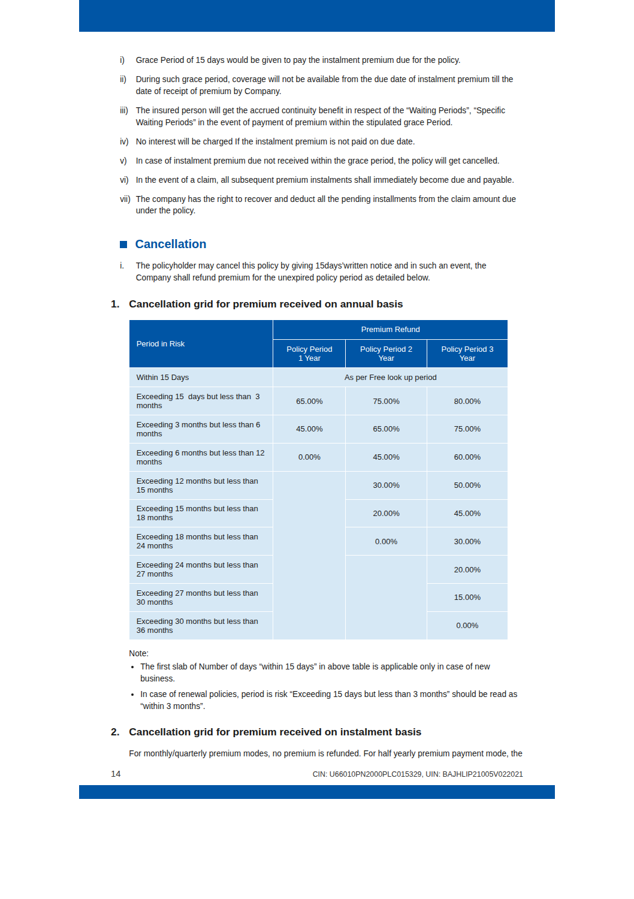i) Grace Period of 15 days would be given to pay the instalment premium due for the policy.
ii) During such grace period, coverage will not be available from the due date of instalment premium till the date of receipt of premium by Company.
iii) The insured person will get the accrued continuity benefit in respect of the “Waiting Periods”, “Specific Waiting Periods” in the event of payment of premium within the stipulated grace Period.
iv) No interest will be charged If the instalment premium is not paid on due date.
v) In case of instalment premium due not received within the grace period, the policy will get cancelled.
vi) In the event of a claim, all subsequent premium instalments shall immediately become due and payable.
vii) The company has the right to recover and deduct all the pending installments from the claim amount due under the policy.
Cancellation
i. The policyholder may cancel this policy by giving 15days’written notice and in such an event, the Company shall refund premium for the unexpired policy period as detailed below.
1. Cancellation grid for premium received on annual basis
| Period in Risk | Premium Refund |
| --- | --- |
| Policy Period 1 Year | Policy Period 2 Year | Policy Period 3 Year |
| Within 15 Days | As per Free look up period |
| Exceeding 15 days but less than 3 months | 65.00% | 75.00% | 80.00% |
| Exceeding 3 months but less than 6 months | 45.00% | 65.00% | 75.00% |
| Exceeding 6 months but less than 12 months | 0.00% | 45.00% | 60.00% |
| Exceeding 12 months but less than 15 months | | 30.00% | 50.00% |
| Exceeding 15 months but less than 18 months | 20.00% | 45.00% |
| Exceeding 18 months but less than 24 months | 0.00% | 30.00% |
| Exceeding 24 months but less than 27 months | | 20.00% |
| Exceeding 27 months but less than 30 months | 15.00% |
| Exceeding 30 months but less than 36 months | 0.00% |
Note:
The first slab of Number of days “within 15 days” in above table is applicable only in case of new business.
In case of renewal policies, period is risk “Exceeding 15 days but less than 3 months” should be read as “within 3 months”.
2. Cancellation grid for premium received on instalment basis
For monthly/quarterly premium modes, no premium is refunded. For half yearly premium payment mode, the
14
CIN: U66010PN2000PLC015329, UIN: BAJHLIP21005V022021